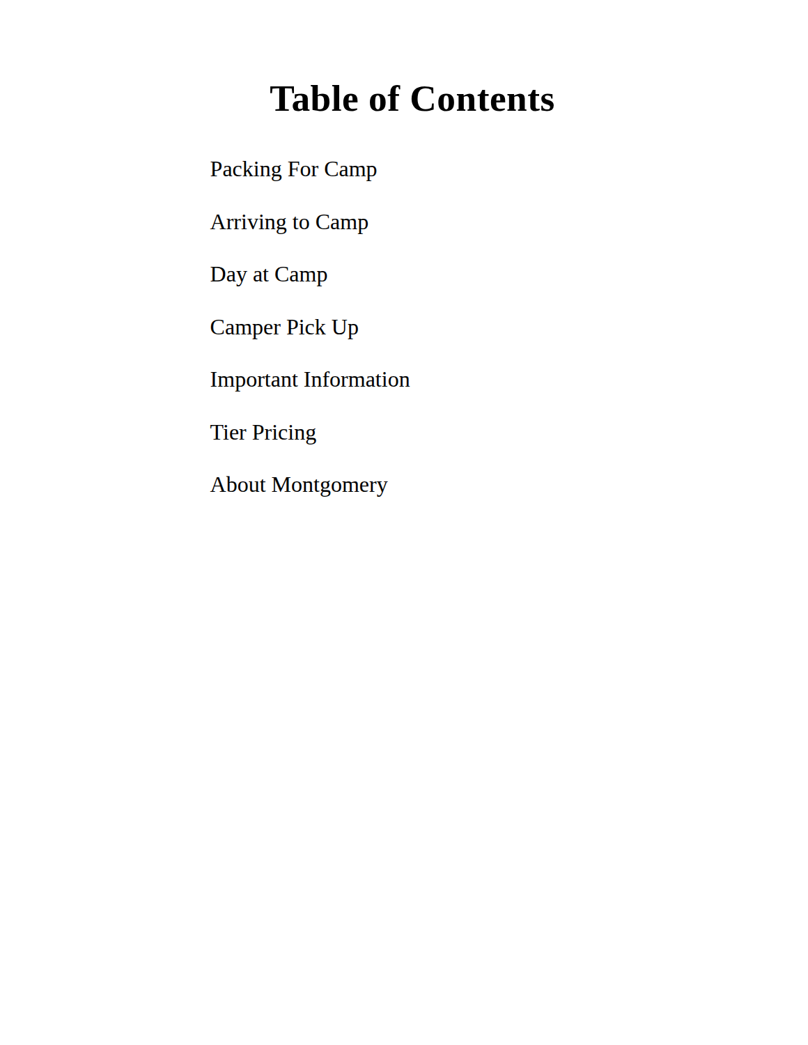Table of Contents
Packing For Camp
Arriving to Camp
Day at Camp
Camper Pick Up
Important Information
Tier Pricing
About Montgomery